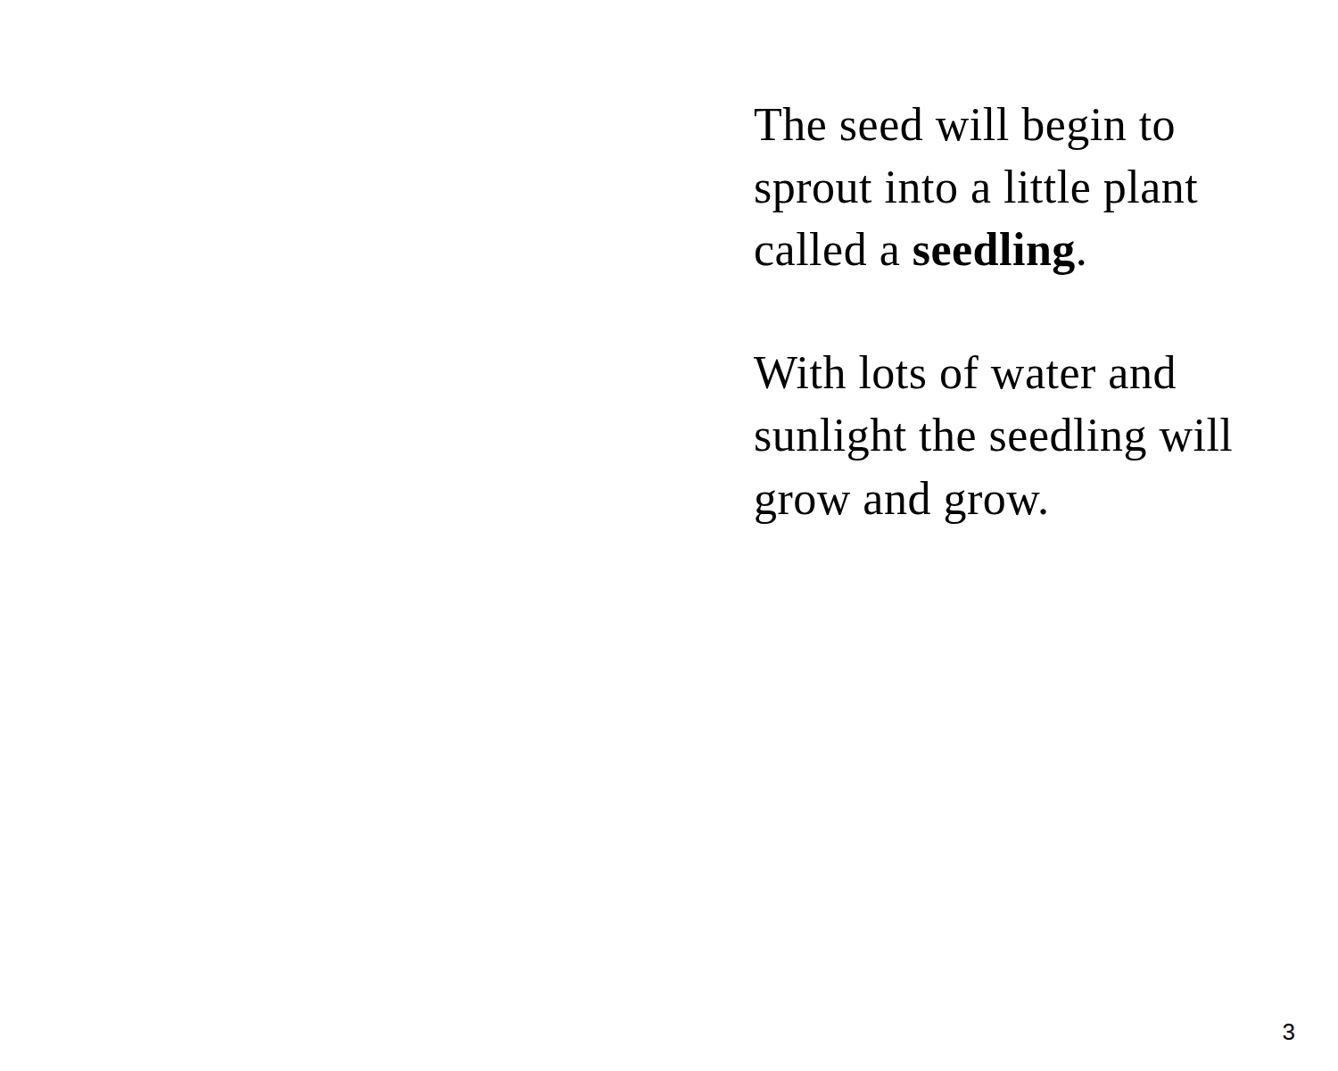The seed will begin to sprout into a little plant called a seedling.
With lots of water and sunlight the seedling will grow and grow.
3